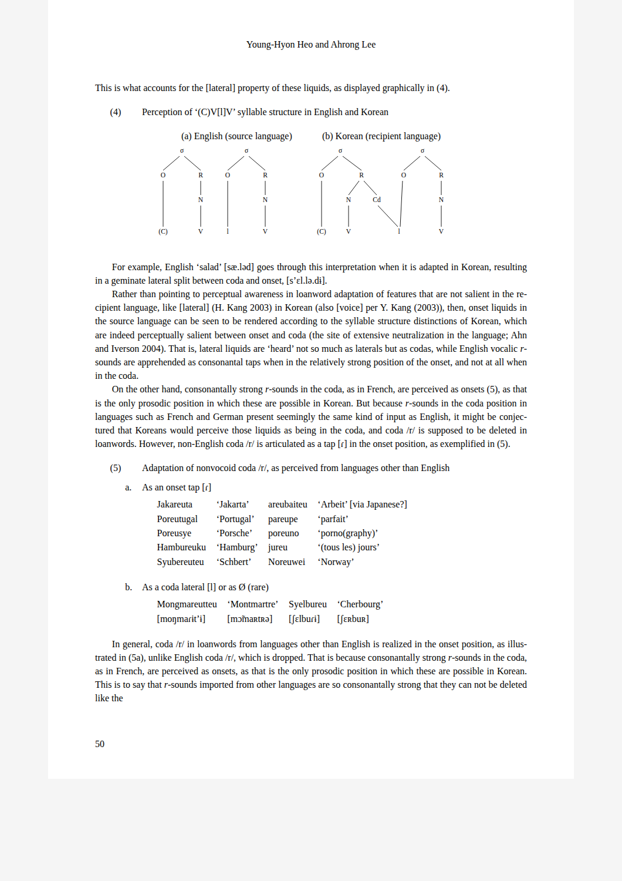Young-Hyon Heo and Ahrong Lee
This is what accounts for the [lateral] property of these liquids, as displayed graphically in (4).
(4)
Perception of ‘(C)V[l]V’ syllable structure in English and Korean
(a) English (source language) (b) Korean (recipient language)
σ O R N (C) V σ O R N l V σ O R N Cd (C) V σ O R N l V
For example, English ‘salad’ [sæ.ləd] goes through this interpretation when it is adapted in Korean, resulting in a geminate lateral split between coda and onset, [s’ɛl.lə.dɨ].
Rather than pointing to perceptual awareness in loanword adaptation of features that are not salient in the recipient language, like [lateral] (H. Kang 2003) in Korean (also [voice] per Y. Kang (2003)), then, onset liquids in the source language can be seen to be rendered according to the syllable structure distinctions of Korean, which are indeed perceptually salient between onset and coda (the site of extensive neutralization in the language; Ahn and Iverson 2004). That is, lateral liquids are ‘heard’ not so much as laterals but as codas, while English vocalic r-sounds are apprehended as consonantal taps when in the relatively strong position of the onset, and not at all when in the coda.
On the other hand, consonantally strong r-sounds in the coda, as in French, are perceived as onsets (5), as that is the only prosodic position in which these are possible in Korean. But because r-sounds in the coda position in languages such as French and German present seemingly the same kind of input as English, it might be conjectured that Koreans would perceive those liquids as being in the coda, and coda /r/ is supposed to be deleted in loanwords. However, non-English coda /r/ is articulated as a tap [ɾ] in the onset position, as exemplified in (5).
(5)
Adaptation of nonvocoid coda /r/, as perceived from languages other than English
a.
As an onset tap [ɾ]
| Jakareuta | ‘Jakarta’ | areubaiteu | ‘Arbeit’ [via Japanese?] |
| Poreutugal | ‘Portugal’ | pareupe | ‘parfait’ |
| Poreusye | ‘Porsche’ | poreuno | ‘porno(graphy)’ |
| Hambureuku | ‘Hamburg’ | jureu | ‘(tous les) jours’ |
| Syubereuteu | ‘Schbert’ | Noreuwei | ‘Norway’ |
b.
As a coda lateral [l] or as Ø (rare)
| Mongmareutteu | ‘Montmartre’ | Syelbureu | ‘Cherbourg’ |
| [ moŋmaɾɨt’ɨ ] | [ mɔ̃maʀtʀə ] | [ ʃɛlbuɾɨ ] | [ ʃɛʀbuʀ ] |
In general, coda /r/ in loanwords from languages other than English is realized in the onset position, as illustrated in (5a), unlike English coda /r/, which is dropped. That is because consonantally strong r-sounds in the coda, as in French, are perceived as onsets, as that is the only prosodic position in which these are possible in Korean. This is to say that r-sounds imported from other languages are so consonantally strong that they can not be deleted like the
50